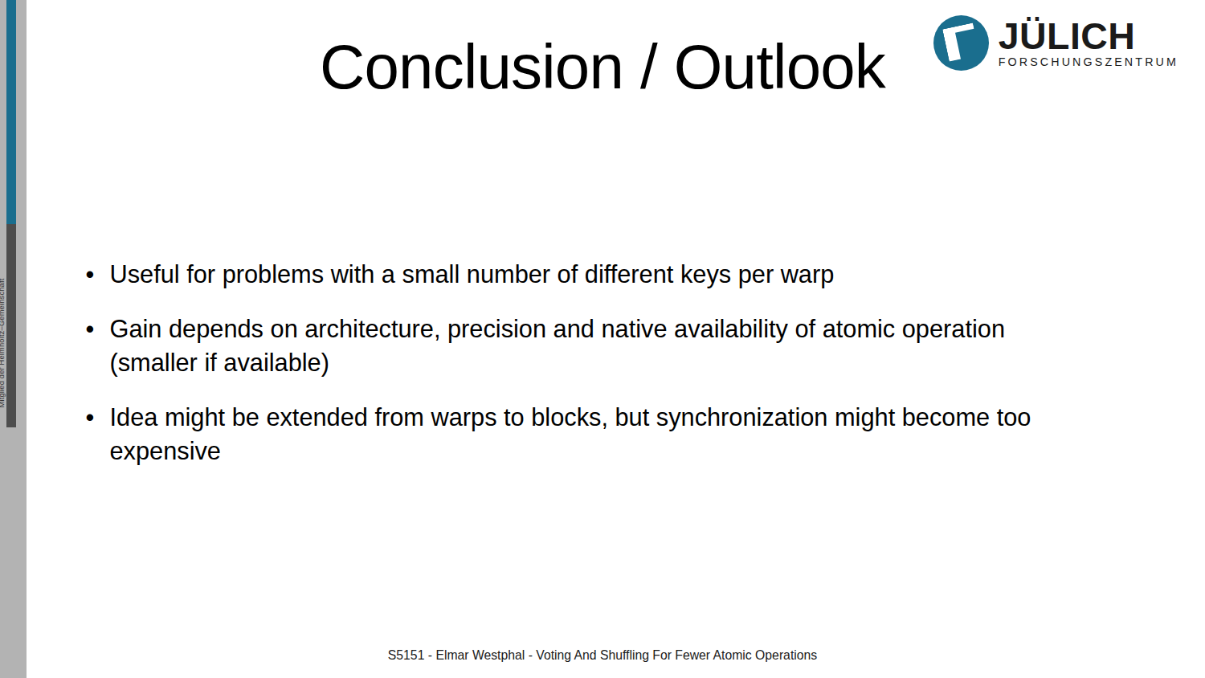Mitglied der Helmholtz–Gemeinschaft
JÜLICH
FORSCHUNGSZENTRUM
Conclusion / Outlook
Useful for problems with a small number of different keys per warp
Gain depends on architecture, precision and native availability of atomic operation (smaller if available)
Idea might be extended from warps to blocks, but synchronization might become too expensive
S5151 - Elmar Westphal - Voting And Shuffling For Fewer Atomic Operations